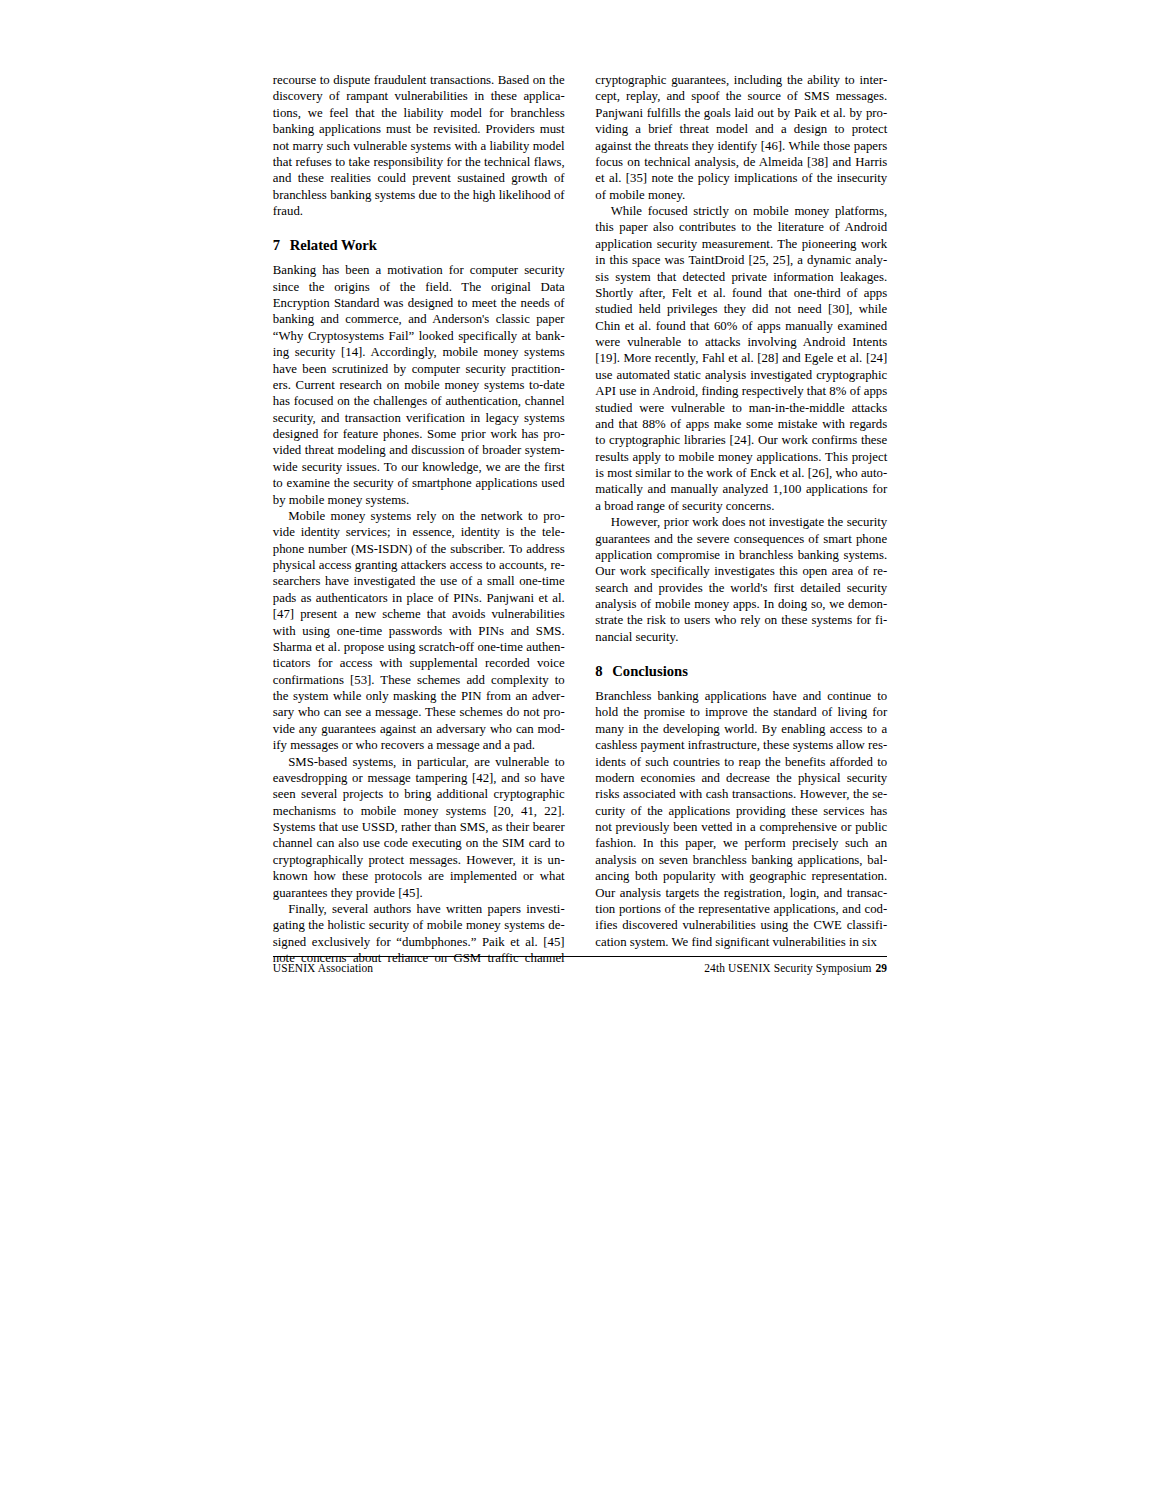recourse to dispute fraudulent transactions. Based on the discovery of rampant vulnerabilities in these applications, we feel that the liability model for branchless banking applications must be revisited. Providers must not marry such vulnerable systems with a liability model that refuses to take responsibility for the technical flaws, and these realities could prevent sustained growth of branchless banking systems due to the high likelihood of fraud.
7 Related Work
Banking has been a motivation for computer security since the origins of the field. The original Data Encryption Standard was designed to meet the needs of banking and commerce, and Anderson's classic paper “Why Cryptosystems Fail” looked specifically at banking security [14]. Accordingly, mobile money systems have been scrutinized by computer security practitioners. Current research on mobile money systems to-date has focused on the challenges of authentication, channel security, and transaction verification in legacy systems designed for feature phones. Some prior work has provided threat modeling and discussion of broader system-wide security issues. To our knowledge, we are the first to examine the security of smartphone applications used by mobile money systems.
Mobile money systems rely on the network to provide identity services; in essence, identity is the telephone number (MS-ISDN) of the subscriber. To address physical access granting attackers access to accounts, researchers have investigated the use of a small one-time pads as authenticators in place of PINs. Panjwani et al. [47] present a new scheme that avoids vulnerabilities with using one-time passwords with PINs and SMS. Sharma et al. propose using scratch-off one-time authenticators for access with supplemental recorded voice confirmations [53]. These schemes add complexity to the system while only masking the PIN from an adversary who can see a message. These schemes do not provide any guarantees against an adversary who can modify messages or who recovers a message and a pad.
SMS-based systems, in particular, are vulnerable to eavesdropping or message tampering [42], and so have seen several projects to bring additional cryptographic mechanisms to mobile money systems [20, 41, 22]. Systems that use USSD, rather than SMS, as their bearer channel can also use code executing on the SIM card to cryptographically protect messages. However, it is unknown how these protocols are implemented or what guarantees they provide [45].
Finally, several authors have written papers investigating the holistic security of mobile money systems designed exclusively for “dumbphones.” Paik et al. [45] note concerns about reliance on GSM traffic channel cryptographic guarantees, including the ability to intercept, replay, and spoof the source of SMS messages. Panjwani fulfills the goals laid out by Paik et al. by providing a brief threat model and a design to protect against the threats they identify [46]. While those papers focus on technical analysis, de Almeida [38] and Harris et al. [35] note the policy implications of the insecurity of mobile money.
While focused strictly on mobile money platforms, this paper also contributes to the literature of Android application security measurement. The pioneering work in this space was TaintDroid [25, 25], a dynamic analysis system that detected private information leakages. Shortly after, Felt et al. found that one-third of apps studied held privileges they did not need [30], while Chin et al. found that 60% of apps manually examined were vulnerable to attacks involving Android Intents [19]. More recently, Fahl et al. [28] and Egele et al. [24] use automated static analysis investigated cryptographic API use in Android, finding respectively that 8% of apps studied were vulnerable to man-in-the-middle attacks and that 88% of apps make some mistake with regards to cryptographic libraries [24]. Our work confirms these results apply to mobile money applications. This project is most similar to the work of Enck et al. [26], who automatically and manually analyzed 1,100 applications for a broad range of security concerns.
However, prior work does not investigate the security guarantees and the severe consequences of smart phone application compromise in branchless banking systems. Our work specifically investigates this open area of research and provides the world's first detailed security analysis of mobile money apps. In doing so, we demonstrate the risk to users who rely on these systems for financial security.
8 Conclusions
Branchless banking applications have and continue to hold the promise to improve the standard of living for many in the developing world. By enabling access to a cashless payment infrastructure, these systems allow residents of such countries to reap the benefits afforded to modern economies and decrease the physical security risks associated with cash transactions. However, the security of the applications providing these services has not previously been vetted in a comprehensive or public fashion. In this paper, we perform precisely such an analysis on seven branchless banking applications, balancing both popularity with geographic representation. Our analysis targets the registration, login, and transaction portions of the representative applications, and codifies discovered vulnerabilities using the CWE classification system. We find significant vulnerabilities in six
USENIX Association
24th USENIX Security Symposium29